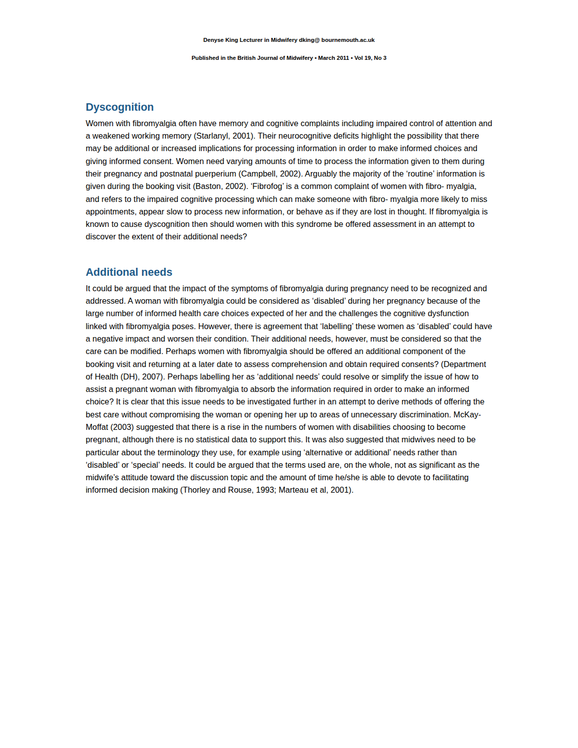Denyse King Lecturer in Midwifery dking@ bournemouth.ac.uk
Published in the British Journal of Midwifery • March 2011 • Vol 19, No 3
Dyscognition
Women with fibromyalgia often have memory and cognitive complaints including impaired control of attention and a weakened working memory (Starlanyl, 2001). Their neurocognitive deficits highlight the possibility that there may be additional or increased implications for processing information in order to make informed choices and giving informed consent. Women need varying amounts of time to process the information given to them during their pregnancy and postnatal puerperium (Campbell, 2002). Arguably the majority of the ‘routine’ information is given during the booking visit (Baston, 2002). ‘Fibrofog’ is a common complaint of women with fibro- myalgia, and refers to the impaired cognitive processing which can make someone with fibro- myalgia more likely to miss appointments, appear slow to process new information, or behave as if they are lost in thought. If fibromyalgia is known to cause dyscognition then should women with this syndrome be offered assessment in an attempt to discover the extent of their additional needs?
Additional needs
It could be argued that the impact of the symptoms of fibromyalgia during pregnancy need to be recognized and addressed. A woman with fibromyalgia could be considered as ‘disabled’ during her pregnancy because of the large number of informed health care choices expected of her and the challenges the cognitive dysfunction linked with fibromyalgia poses. However, there is agreement that ‘labelling’ these women as ‘disabled’ could have a negative impact and worsen their condition. Their additional needs, however, must be considered so that the care can be modified. Perhaps women with fibromyalgia should be offered an additional component of the booking visit and returning at a later date to assess comprehension and obtain required consents? (Department of Health (DH), 2007). Perhaps labelling her as ‘additional needs’ could resolve or simplify the issue of how to assist a pregnant woman with fibromyalgia to absorb the information required in order to make an informed choice? It is clear that this issue needs to be investigated further in an attempt to derive methods of offering the best care without compromising the woman or opening her up to areas of unnecessary discrimination. McKay-Moffat (2003) suggested that there is a rise in the numbers of women with disabilities choosing to become pregnant, although there is no statistical data to support this. It was also suggested that midwives need to be particular about the terminology they use, for example using ‘alternative or additional’ needs rather than ‘disabled’ or ‘special’ needs. It could be argued that the terms used are, on the whole, not as significant as the midwife’s attitude toward the discussion topic and the amount of time he/she is able to devote to facilitating informed decision making (Thorley and Rouse, 1993; Marteau et al, 2001).